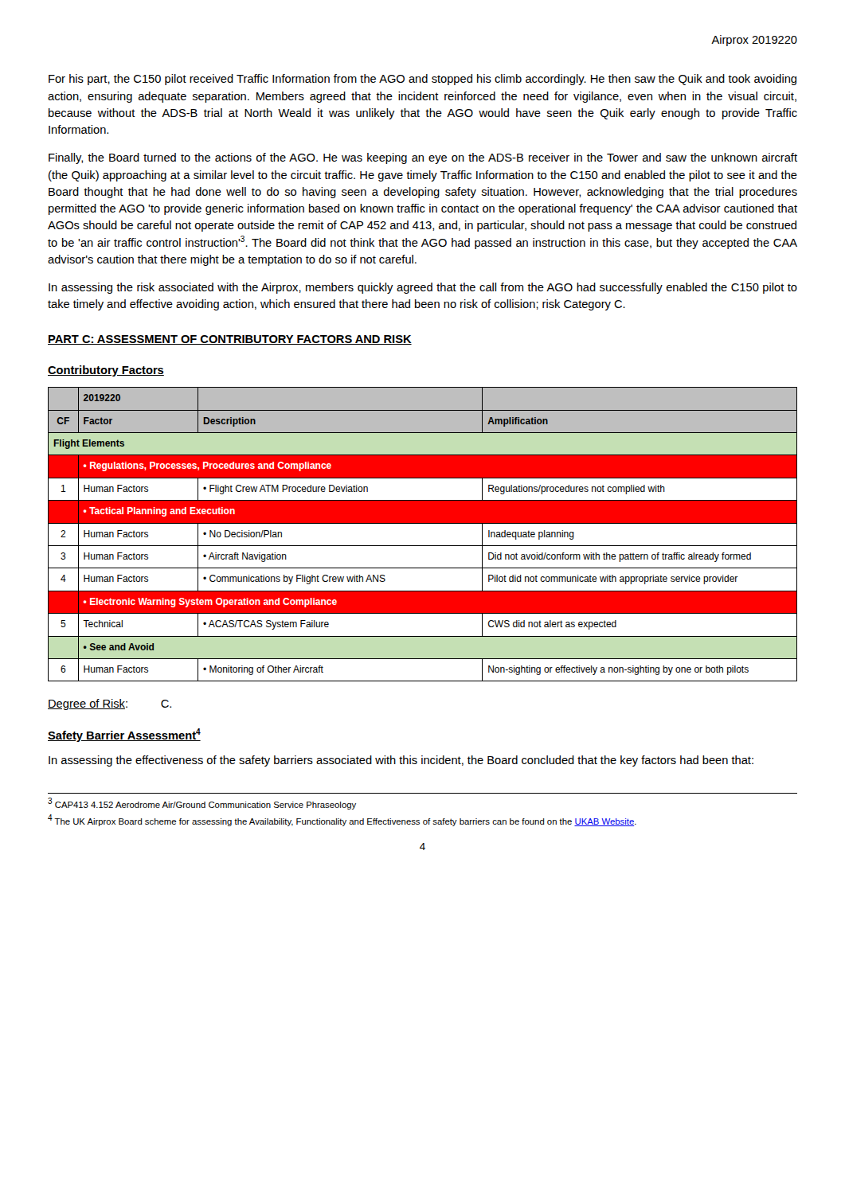Airprox 2019220
For his part, the C150 pilot received Traffic Information from the AGO and stopped his climb accordingly. He then saw the Quik and took avoiding action, ensuring adequate separation. Members agreed that the incident reinforced the need for vigilance, even when in the visual circuit, because without the ADS-B trial at North Weald it was unlikely that the AGO would have seen the Quik early enough to provide Traffic Information.
Finally, the Board turned to the actions of the AGO. He was keeping an eye on the ADS-B receiver in the Tower and saw the unknown aircraft (the Quik) approaching at a similar level to the circuit traffic. He gave timely Traffic Information to the C150 and enabled the pilot to see it and the Board thought that he had done well to do so having seen a developing safety situation. However, acknowledging that the trial procedures permitted the AGO 'to provide generic information based on known traffic in contact on the operational frequency' the CAA advisor cautioned that AGOs should be careful not operate outside the remit of CAP 452 and 413, and, in particular, should not pass a message that could be construed to be 'an air traffic control instruction'3. The Board did not think that the AGO had passed an instruction in this case, but they accepted the CAA advisor's caution that there might be a temptation to do so if not careful.
In assessing the risk associated with the Airprox, members quickly agreed that the call from the AGO had successfully enabled the C150 pilot to take timely and effective avoiding action, which ensured that there had been no risk of collision; risk Category C.
PART C: ASSESSMENT OF CONTRIBUTORY FACTORS AND RISK
Contributory Factors
| | 2019220 | | |
| CF | Factor | Description | Amplification |
| Flight Elements |
| | • Regulations, Processes, Procedures and Compliance |
| 1 | Human Factors | • Flight Crew ATM Procedure Deviation | Regulations/procedures not complied with |
| | • Tactical Planning and Execution |
| 2 | Human Factors | • No Decision/Plan | Inadequate planning |
| 3 | Human Factors | • Aircraft Navigation | Did not avoid/conform with the pattern of traffic already formed |
| 4 | Human Factors | • Communications by Flight Crew with ANS | Pilot did not communicate with appropriate service provider |
| | • Electronic Warning System Operation and Compliance |
| 5 | Technical | • ACAS/TCAS System Failure | CWS did not alert as expected |
| | • See and Avoid |
| 6 | Human Factors | • Monitoring of Other Aircraft | Non-sighting or effectively a non-sighting by one or both pilots |
Degree of Risk: C.
Safety Barrier Assessment4
In assessing the effectiveness of the safety barriers associated with this incident, the Board concluded that the key factors had been that:
3 CAP413 4.152 Aerodrome Air/Ground Communication Service Phraseology
4 The UK Airprox Board scheme for assessing the Availability, Functionality and Effectiveness of safety barriers can be found on the UKAB Website.
4